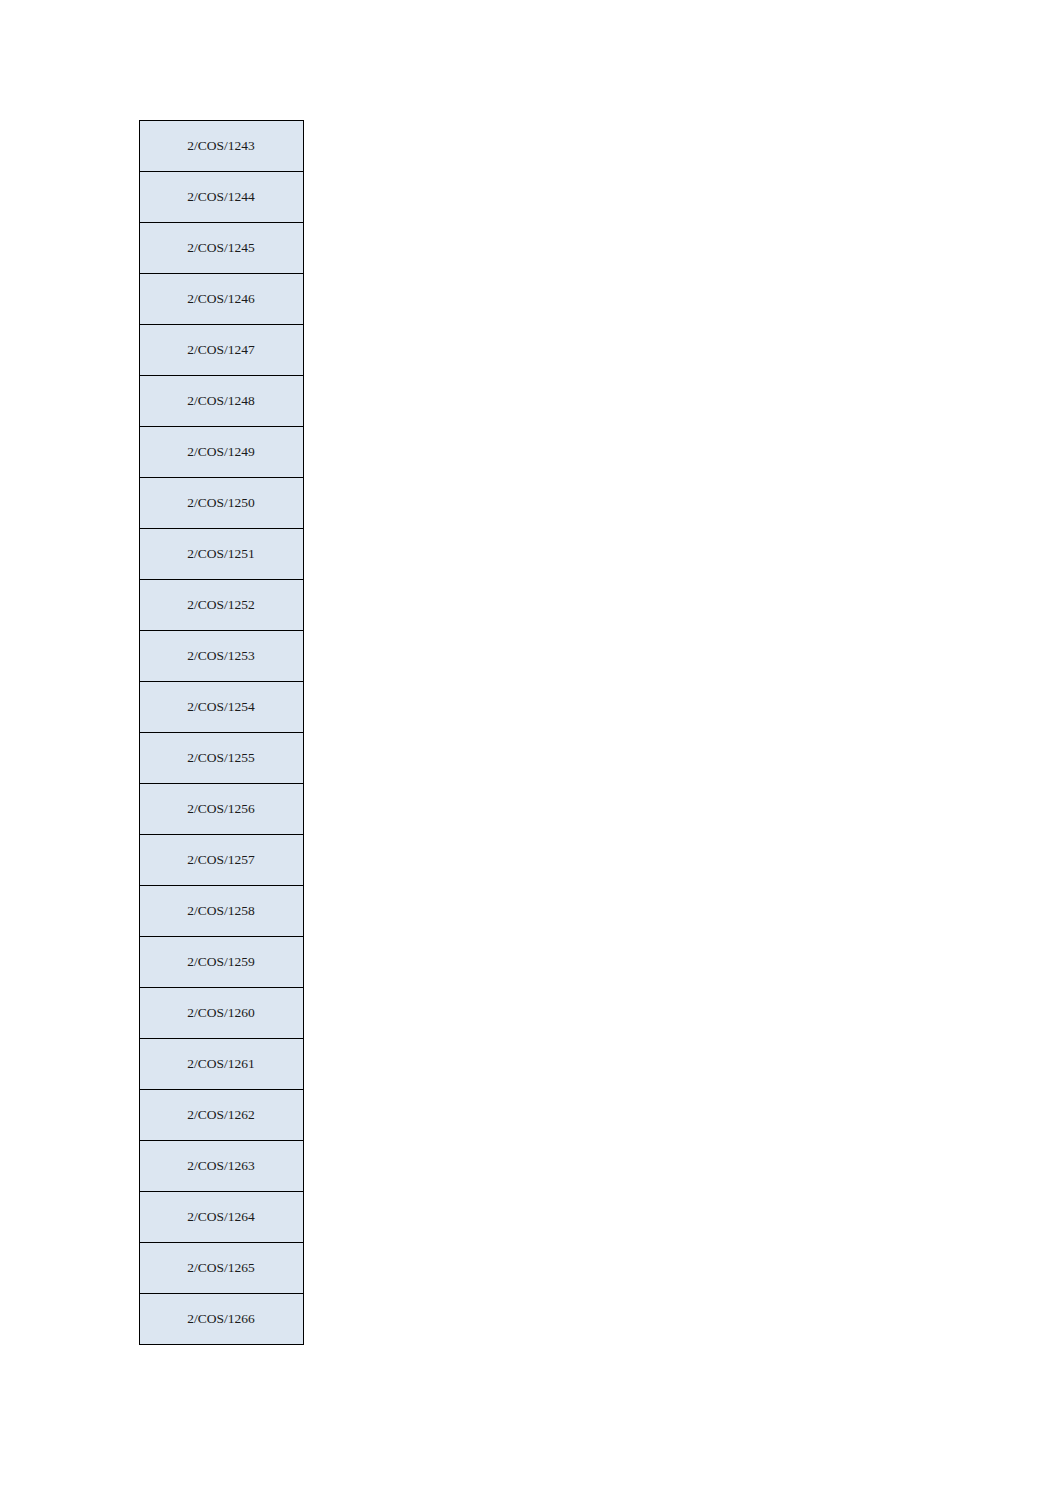| 2/COS/1243 |
| 2/COS/1244 |
| 2/COS/1245 |
| 2/COS/1246 |
| 2/COS/1247 |
| 2/COS/1248 |
| 2/COS/1249 |
| 2/COS/1250 |
| 2/COS/1251 |
| 2/COS/1252 |
| 2/COS/1253 |
| 2/COS/1254 |
| 2/COS/1255 |
| 2/COS/1256 |
| 2/COS/1257 |
| 2/COS/1258 |
| 2/COS/1259 |
| 2/COS/1260 |
| 2/COS/1261 |
| 2/COS/1262 |
| 2/COS/1263 |
| 2/COS/1264 |
| 2/COS/1265 |
| 2/COS/1266 |